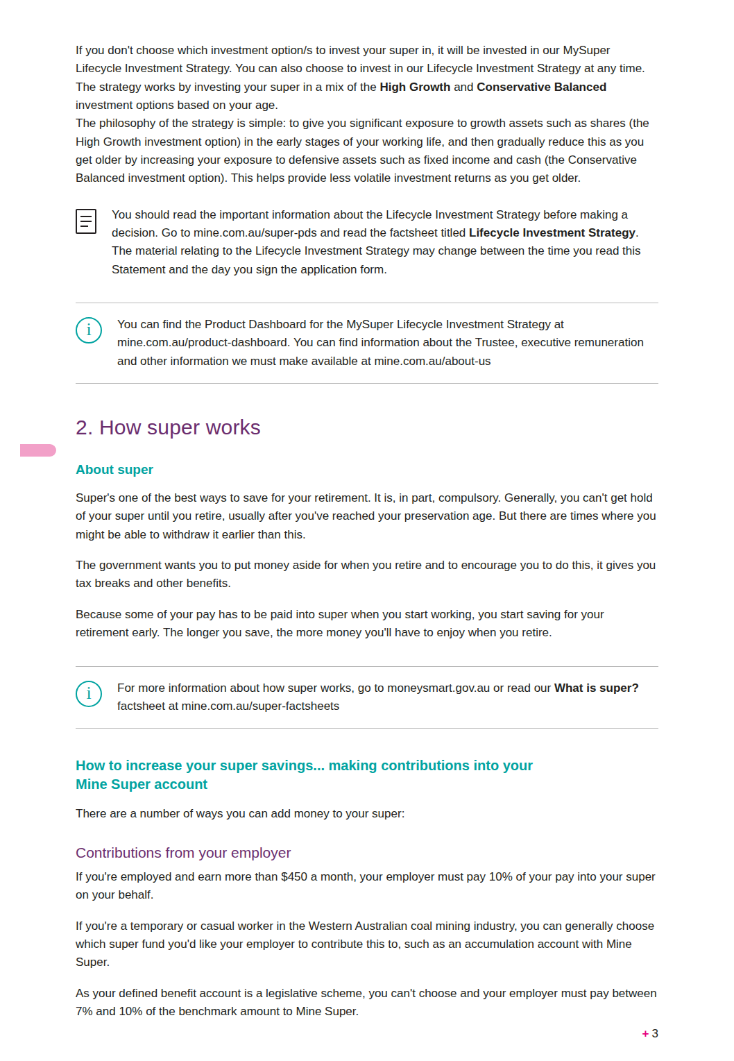If you don't choose which investment option/s to invest your super in, it will be invested in our MySuper Lifecycle Investment Strategy. You can also choose to invest in our Lifecycle Investment Strategy at any time. The strategy works by investing your super in a mix of the High Growth and Conservative Balanced investment options based on your age.
The philosophy of the strategy is simple: to give you significant exposure to growth assets such as shares (the High Growth investment option) in the early stages of your working life, and then gradually reduce this as you get older by increasing your exposure to defensive assets such as fixed income and cash (the Conservative Balanced investment option). This helps provide less volatile investment returns as you get older.
You should read the important information about the Lifecycle Investment Strategy before making a decision. Go to mine.com.au/super-pds and read the factsheet titled Lifecycle Investment Strategy. The material relating to the Lifecycle Investment Strategy may change between the time you read this Statement and the day you sign the application form.
i
You can find the Product Dashboard for the MySuper Lifecycle Investment Strategy at mine.com.au/product-dashboard. You can find information about the Trustee, executive remuneration and other information we must make available at mine.com.au/about-us
2. How super works
About super
Super's one of the best ways to save for your retirement. It is, in part, compulsory. Generally, you can't get hold of your super until you retire, usually after you've reached your preservation age. But there are times where you might be able to withdraw it earlier than this.
The government wants you to put money aside for when you retire and to encourage you to do this, it gives you tax breaks and other benefits.
Because some of your pay has to be paid into super when you start working, you start saving for your retirement early. The longer you save, the more money you'll have to enjoy when you retire.
i
For more information about how super works, go to moneysmart.gov.au or read our What is super? factsheet at mine.com.au/super-factsheets
How to increase your super savings... making contributions into your
Mine Super account
There are a number of ways you can add money to your super:
Contributions from your employer
If you're employed and earn more than $450 a month, your employer must pay 10% of your pay into your super on your behalf.
If you're a temporary or casual worker in the Western Australian coal mining industry, you can generally choose which super fund you'd like your employer to contribute this to, such as an accumulation account with Mine Super.
As your defined benefit account is a legislative scheme, you can't choose and your employer must pay between 7% and 10% of the benchmark amount to Mine Super.
+3